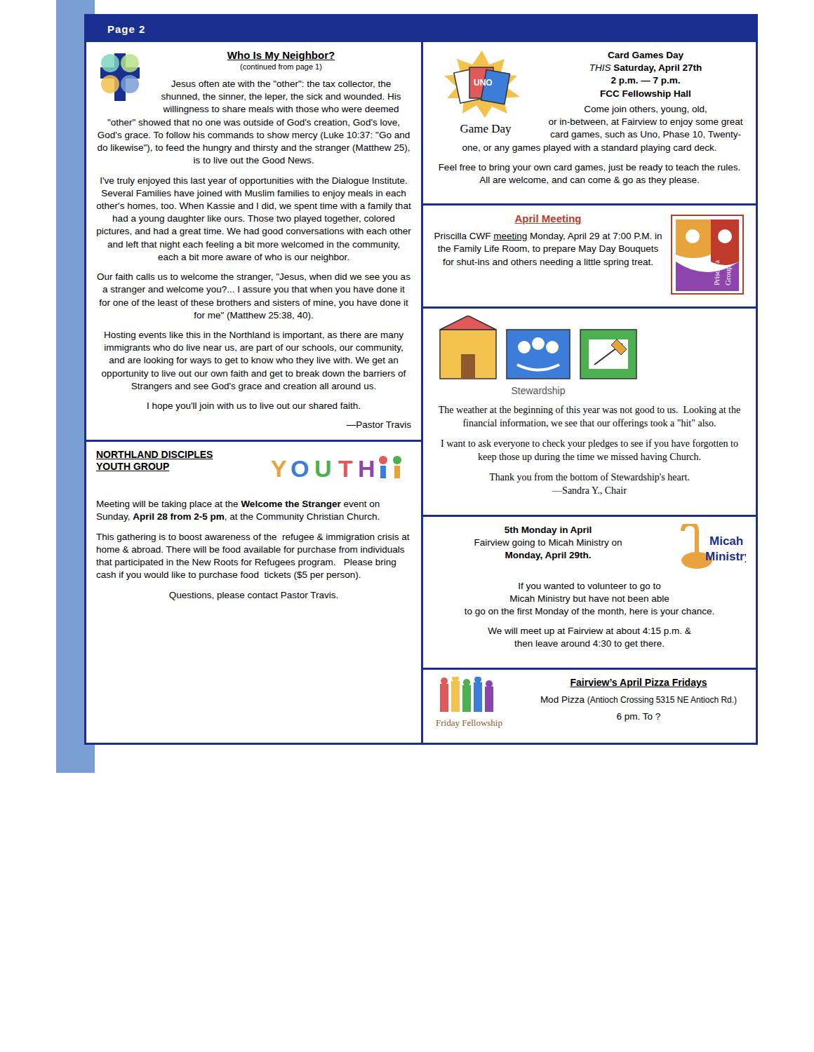Page 2
| Who Is My Neighbor? (continued from page 1) Jesus often ate with the "other": the tax collector, the shunned, the sinner, the leper, the sick and wounded. His willingness to share meals with those who were deemed "other" showed that no one was outside of God's creation, God's love, God's grace. To follow his commands to show mercy (Luke 10:37: "Go and do likewise"), to feed the hungry and thirsty and the stranger (Matthew 25), is to live out the Good News. I've truly enjoyed this last year of opportunities with the Dialogue Institute. Several Families have joined with Muslim families to enjoy meals in each other's homes, too. When Kassie and I did, we spent time with a family that had a young daughter like ours. Those two played together, colored pictures, and had a great time. We had good conversations with each other and left that night each feeling a bit more welcomed in the community, each a bit more aware of who is our neighbor. Our faith calls us to welcome the stranger, "Jesus, when did we see you as a stranger and welcome you?... I assure you that when you have done it for one of the least of these brothers and sisters of mine, you have done it for me" (Matthew 25:38, 40). Hosting events like this in the Northland is important, as there are many immigrants who do live near us, are part of our schools, our community, and are looking for ways to get to know who they live with. We get an opportunity to live out our own faith and get to break down the barriers of Strangers and see God's grace and creation all around us. I hope you'll join with us to live out our shared faith. —Pastor Travis Y O U T H NORTHLAND DISCIPLES YOUTH GROUP Meeting will be taking place at the Welcome the Stranger event on Sunday, April 28 from 2-5 pm , at the Community Christian Church. This gathering is to boost awareness of the refugee & immigration crisis at home & abroad. There will be food available for purchase from individuals that participated in the New Roots for Refugees program. Please bring cash if you would like to purchase food tickets ($5 per person). Questions, please contact Pastor Travis. | UNO Game Day Card Games Day THIS Saturday, April 27th 2 p.m. — 7 p.m. FCC Fellowship Hall Come join others, young, old, or in-between, at Fairview to enjoy some great card games, such as Uno, Phase 10, Twenty-one, or any games played with a standard playing card deck. Feel free to bring your own card games, just be ready to teach the rules. All are welcome, and can come & go as they please. Priscilla Group April Meeting Priscilla CWF meeting Monday, April 29 at 7:00 P.M. in the Family Life Room, to prepare May Day Bouquets for shut-ins and others needing a little spring treat. Stewardship The weather at the beginning of this year was not good to us. Looking at the financial information, we see that our offerings took a "hit" also. I want to ask everyone to check your pledges to see if you have forgotten to keep those up during the time we missed having Church. Thank you from the bottom of Stewardship's heart. —Sandra Y., Chair Micah Ministry 5th Monday in April Fairview going to Micah Ministry on Monday, April 29th. If you wanted to volunteer to go to Micah Ministry but have not been able to go on the first Monday of the month, here is your chance. We will meet up at Fairview at about 4:15 p.m. & then leave around 4:30 to get there. Friday Fellowship Fairview’s April Pizza Fridays Mod Pizza (Antioch Crossing 5315 NE Antioch Rd.) 6 pm. To ? |